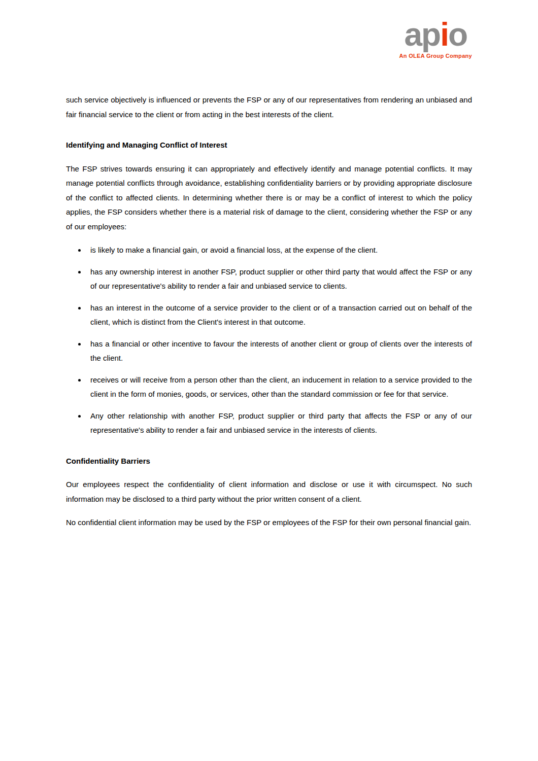apio
An OLEA Group Company
such service objectively is influenced or prevents the FSP or any of our representatives from rendering an unbiased and fair financial service to the client or from acting in the best interests of the client.
Identifying and Managing Conflict of Interest
The FSP strives towards ensuring it can appropriately and effectively identify and manage potential conflicts. It may manage potential conflicts through avoidance, establishing confidentiality barriers or by providing appropriate disclosure of the conflict to affected clients. In determining whether there is or may be a conflict of interest to which the policy applies, the FSP considers whether there is a material risk of damage to the client, considering whether the FSP or any of our employees:
is likely to make a financial gain, or avoid a financial loss, at the expense of the client.
has any ownership interest in another FSP, product supplier or other third party that would affect the FSP or any of our representative's ability to render a fair and unbiased service to clients.
has an interest in the outcome of a service provider to the client or of a transaction carried out on behalf of the client, which is distinct from the Client's interest in that outcome.
has a financial or other incentive to favour the interests of another client or group of clients over the interests of the client.
receives or will receive from a person other than the client, an inducement in relation to a service provided to the client in the form of monies, goods, or services, other than the standard commission or fee for that service.
Any other relationship with another FSP, product supplier or third party that affects the FSP or any of our representative's ability to render a fair and unbiased service in the interests of clients.
Confidentiality Barriers
Our employees respect the confidentiality of client information and disclose or use it with circumspect. No such information may be disclosed to a third party without the prior written consent of a client.
No confidential client information may be used by the FSP or employees of the FSP for their own personal financial gain.